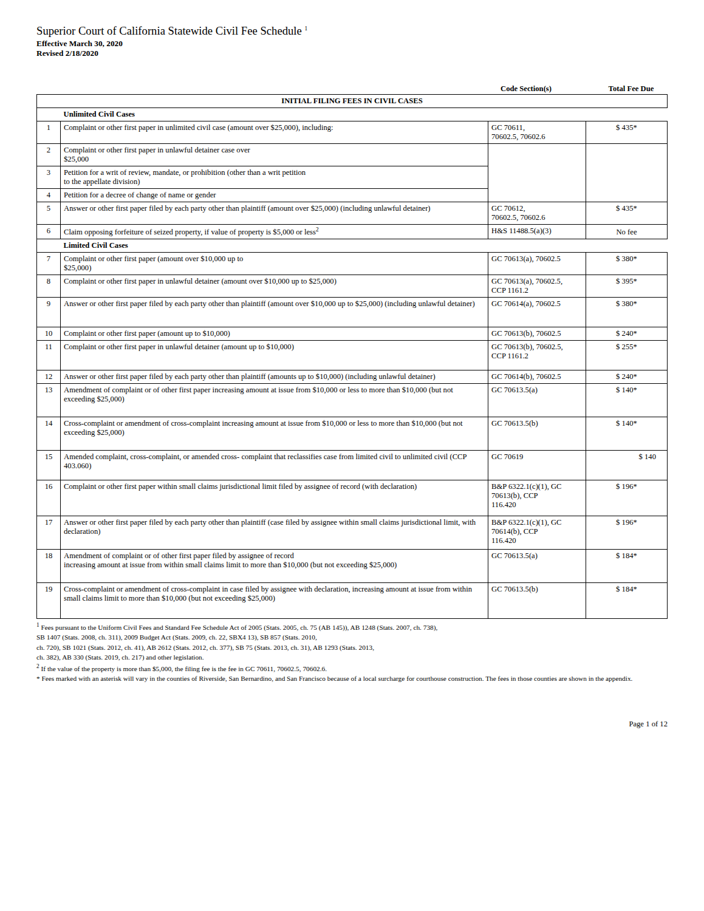Superior Court of California Statewide Civil Fee Schedule 1
Effective March 30, 2020
Revised 2/18/2020
| | | Code Section(s) | Total Fee Due |
| INITIAL FILING FEES IN CIVIL CASES |
| | Unlimited Civil Cases |
| 1 | Complaint or other first paper in unlimited civil case (amount over $25,000), including: | GC 70611, 70602.5, 70602.6 | $ 435* |
| 2 | Complaint or other first paper in unlawful detainer case over $25,000 | | |
| 3 | Petition for a writ of review, mandate, or prohibition (other than a writ petition to the appellate division) | | |
| 4 | Petition for a decree of change of name or gender | | |
| 5 | Answer or other first paper filed by each party other than plaintiff (amount over $25,000) (including unlawful detainer) | GC 70612, 70602.5, 70602.6 | $ 435* |
| 6 | Claim opposing forfeiture of seized property, if value of property is $5,000 or less 2 | H&S 11488.5(a)(3) | No fee |
| | Limited Civil Cases |
| 7 | Complaint or other first paper (amount over $10,000 up to $25,000) | GC 70613(a), 70602.5 | $ 380* |
| 8 | Complaint or other first paper in unlawful detainer (amount over $10,000 up to $25,000) | GC 70613(a), 70602.5, CCP 1161.2 | $ 395* |
| 9 | Answer or other first paper filed by each party other than plaintiff (amount over $10,000 up to $25,000) (including unlawful detainer) | GC 70614(a), 70602.5 | $ 380* |
| 10 | Complaint or other first paper (amount up to $10,000) | GC 70613(b), 70602.5 | $ 240* |
| 11 | Complaint or other first paper in unlawful detainer (amount up to $10,000) | GC 70613(b), 70602.5, CCP 1161.2 | $ 255* |
| 12 | Answer or other first paper filed by each party other than plaintiff (amounts up to $10,000) (including unlawful detainer) | GC 70614(b), 70602.5 | $ 240* |
| 13 | Amendment of complaint or of other first paper increasing amount at issue from $10,000 or less to more than $10,000 (but not exceeding $25,000) | GC 70613.5(a) | $ 140* |
| 14 | Cross-complaint or amendment of cross-complaint increasing amount at issue from $10,000 or less to more than $10,000 (but not exceeding $25,000) | GC 70613.5(b) | $ 140* |
| 15 | Amended complaint, cross-complaint, or amended cross- complaint that reclassifies case from limited civil to unlimited civil (CCP 403.060) | GC 70619 | $ 140 |
| 16 | Complaint or other first paper within small claims jurisdictional limit filed by assignee of record (with declaration) | B&P 6322.1(c)(1), GC 70613(b), CCP 116.420 | $ 196* |
| 17 | Answer or other first paper filed by each party other than plaintiff (case filed by assignee within small claims jurisdictional limit, with declaration) | B&P 6322.1(c)(1), GC 70614(b), CCP 116.420 | $ 196* |
| 18 | Amendment of complaint or of other first paper filed by assignee of record increasing amount at issue from within small claims limit to more than $10,000 (but not exceeding $25,000) | GC 70613.5(a) | $ 184* |
| 19 | Cross-complaint or amendment of cross-complaint in case filed by assignee with declaration, increasing amount at issue from within small claims limit to more than $10,000 (but not exceeding $25,000) | GC 70613.5(b) | $ 184* |
1 Fees pursuant to the Uniform Civil Fees and Standard Fee Schedule Act of 2005 (Stats. 2005, ch. 75 (AB 145)), AB 1248 (Stats. 2007, ch. 738),
SB 1407 (Stats. 2008, ch. 311), 2009 Budget Act (Stats. 2009, ch. 22, SBX4 13), SB 857 (Stats. 2010,
ch. 720), SB 1021 (Stats. 2012, ch. 41), AB 2612 (Stats. 2012, ch. 377), SB 75 (Stats. 2013, ch. 31), AB 1293 (Stats. 2013,
ch. 382), AB 330 (Stats. 2019, ch. 217) and other legislation.
2 If the value of the property is more than $5,000, the filing fee is the fee in GC 70611, 70602.5, 70602.6.
* Fees marked with an asterisk will vary in the counties of Riverside, San Bernardino, and San Francisco because of a local surcharge for courthouse construction. The fees in those counties are shown in the appendix.
Page 1 of 12